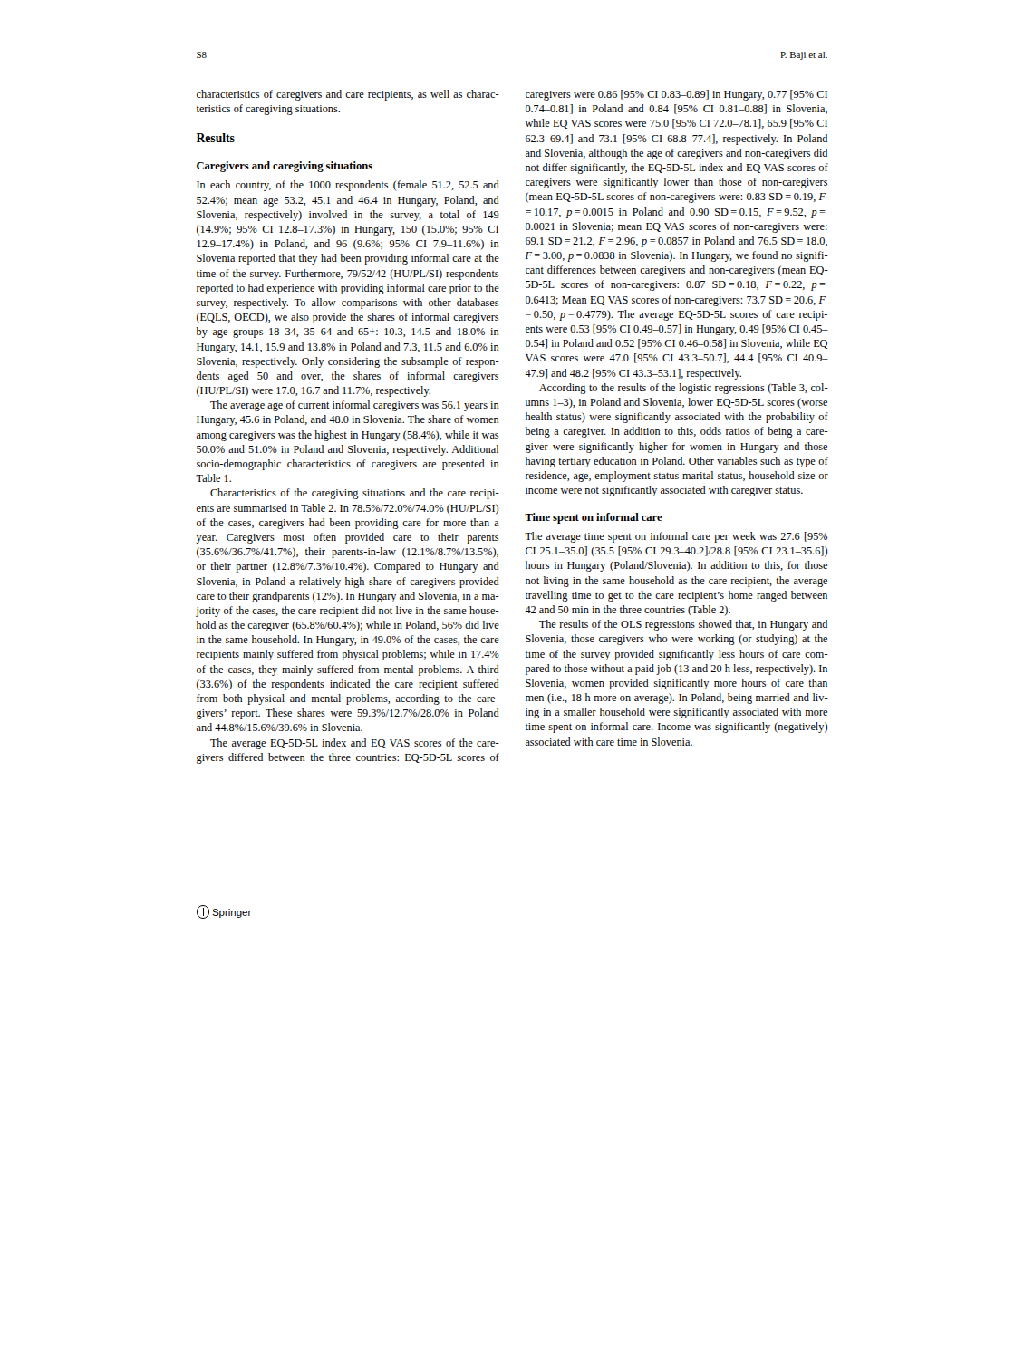S8
P. Baji et al.
characteristics of caregivers and care recipients, as well as characteristics of caregiving situations.
Results
Caregivers and caregiving situations
In each country, of the 1000 respondents (female 51.2, 52.5 and 52.4%; mean age 53.2, 45.1 and 46.4 in Hungary, Poland, and Slovenia, respectively) involved in the survey, a total of 149 (14.9%; 95% CI 12.8–17.3%) in Hungary, 150 (15.0%; 95% CI 12.9–17.4%) in Poland, and 96 (9.6%; 95% CI 7.9–11.6%) in Slovenia reported that they had been providing informal care at the time of the survey. Furthermore, 79/52/42 (HU/PL/SI) respondents reported to had experience with providing informal care prior to the survey, respectively. To allow comparisons with other databases (EQLS, OECD), we also provide the shares of informal caregivers by age groups 18–34, 35–64 and 65+: 10.3, 14.5 and 18.0% in Hungary, 14.1, 15.9 and 13.8% in Poland and 7.3, 11.5 and 6.0% in Slovenia, respectively. Only considering the subsample of respondents aged 50 and over, the shares of informal caregivers (HU/PL/SI) were 17.0, 16.7 and 11.7%, respectively.
The average age of current informal caregivers was 56.1 years in Hungary, 45.6 in Poland, and 48.0 in Slovenia. The share of women among caregivers was the highest in Hungary (58.4%), while it was 50.0% and 51.0% in Poland and Slovenia, respectively. Additional socio-demographic characteristics of caregivers are presented in Table 1.
Characteristics of the caregiving situations and the care recipients are summarised in Table 2. In 78.5%/72.0%/74.0% (HU/PL/SI) of the cases, caregivers had been providing care for more than a year. Caregivers most often provided care to their parents (35.6%/36.7%/41.7%), their parents-in-law (12.1%/8.7%/13.5%), or their partner (12.8%/7.3%/10.4%). Compared to Hungary and Slovenia, in Poland a relatively high share of caregivers provided care to their grandparents (12%). In Hungary and Slovenia, in a majority of the cases, the care recipient did not live in the same household as the caregiver (65.8%/60.4%); while in Poland, 56% did live in the same household. In Hungary, in 49.0% of the cases, the care recipients mainly suffered from physical problems; while in 17.4% of the cases, they mainly suffered from mental problems. A third (33.6%) of the respondents indicated the care recipient suffered from both physical and mental problems, according to the caregivers’ report. These shares were 59.3%/12.7%/28.0% in Poland and 44.8%/15.6%/39.6% in Slovenia.
The average EQ-5D-5L index and EQ VAS scores of the caregivers differed between the three countries: EQ-5D-5L scores of caregivers were 0.86 [95% CI 0.83–0.89] in Hungary, 0.77 [95% CI 0.74–0.81] in Poland and 0.84 [95% CI 0.81–0.88] in Slovenia, while EQ VAS scores were 75.0 [95% CI 72.0–78.1], 65.9 [95% CI 62.3–69.4] and 73.1 [95% CI 68.8–77.4], respectively. In Poland and Slovenia, although the age of caregivers and non-caregivers did not differ significantly, the EQ-5D-5L index and EQ VAS scores of caregivers were significantly lower than those of non-caregivers (mean EQ-5D-5L scores of non-caregivers were: 0.83 SD = 0.19, F = 10.17, p = 0.0015 in Poland and 0.90 SD = 0.15, F = 9.52, p = 0.0021 in Slovenia; mean EQ VAS scores of non-caregivers were: 69.1 SD = 21.2, F = 2.96, p = 0.0857 in Poland and 76.5 SD = 18.0, F = 3.00, p = 0.0838 in Slovenia). In Hungary, we found no significant differences between caregivers and non-caregivers (mean EQ-5D-5L scores of non-caregivers: 0.87 SD = 0.18, F = 0.22, p = 0.6413; Mean EQ VAS scores of non-caregivers: 73.7 SD = 20.6, F = 0.50, p = 0.4779). The average EQ-5D-5L scores of care recipients were 0.53 [95% CI 0.49–0.57] in Hungary, 0.49 [95% CI 0.45–0.54] in Poland and 0.52 [95% CI 0.46–0.58] in Slovenia, while EQ VAS scores were 47.0 [95% CI 43.3–50.7], 44.4 [95% CI 40.9–47.9] and 48.2 [95% CI 43.3–53.1], respectively.
According to the results of the logistic regressions (Table 3, columns 1–3), in Poland and Slovenia, lower EQ-5D-5L scores (worse health status) were significantly associated with the probability of being a caregiver. In addition to this, odds ratios of being a caregiver were significantly higher for women in Hungary and those having tertiary education in Poland. Other variables such as type of residence, age, employment status marital status, household size or income were not significantly associated with caregiver status.
Time spent on informal care
The average time spent on informal care per week was 27.6 [95% CI 25.1–35.0] (35.5 [95% CI 29.3–40.2]/28.8 [95% CI 23.1–35.6]) hours in Hungary (Poland/Slovenia). In addition to this, for those not living in the same household as the care recipient, the average travelling time to get to the care recipient’s home ranged between 42 and 50 min in the three countries (Table 2).
The results of the OLS regressions showed that, in Hungary and Slovenia, those caregivers who were working (or studying) at the time of the survey provided significantly less hours of care compared to those without a paid job (13 and 20 h less, respectively). In Slovenia, women provided significantly more hours of care than men (i.e., 18 h more on average). In Poland, being married and living in a smaller household were significantly associated with more time spent on informal care. Income was significantly (negatively) associated with care time in Slovenia.
Springer